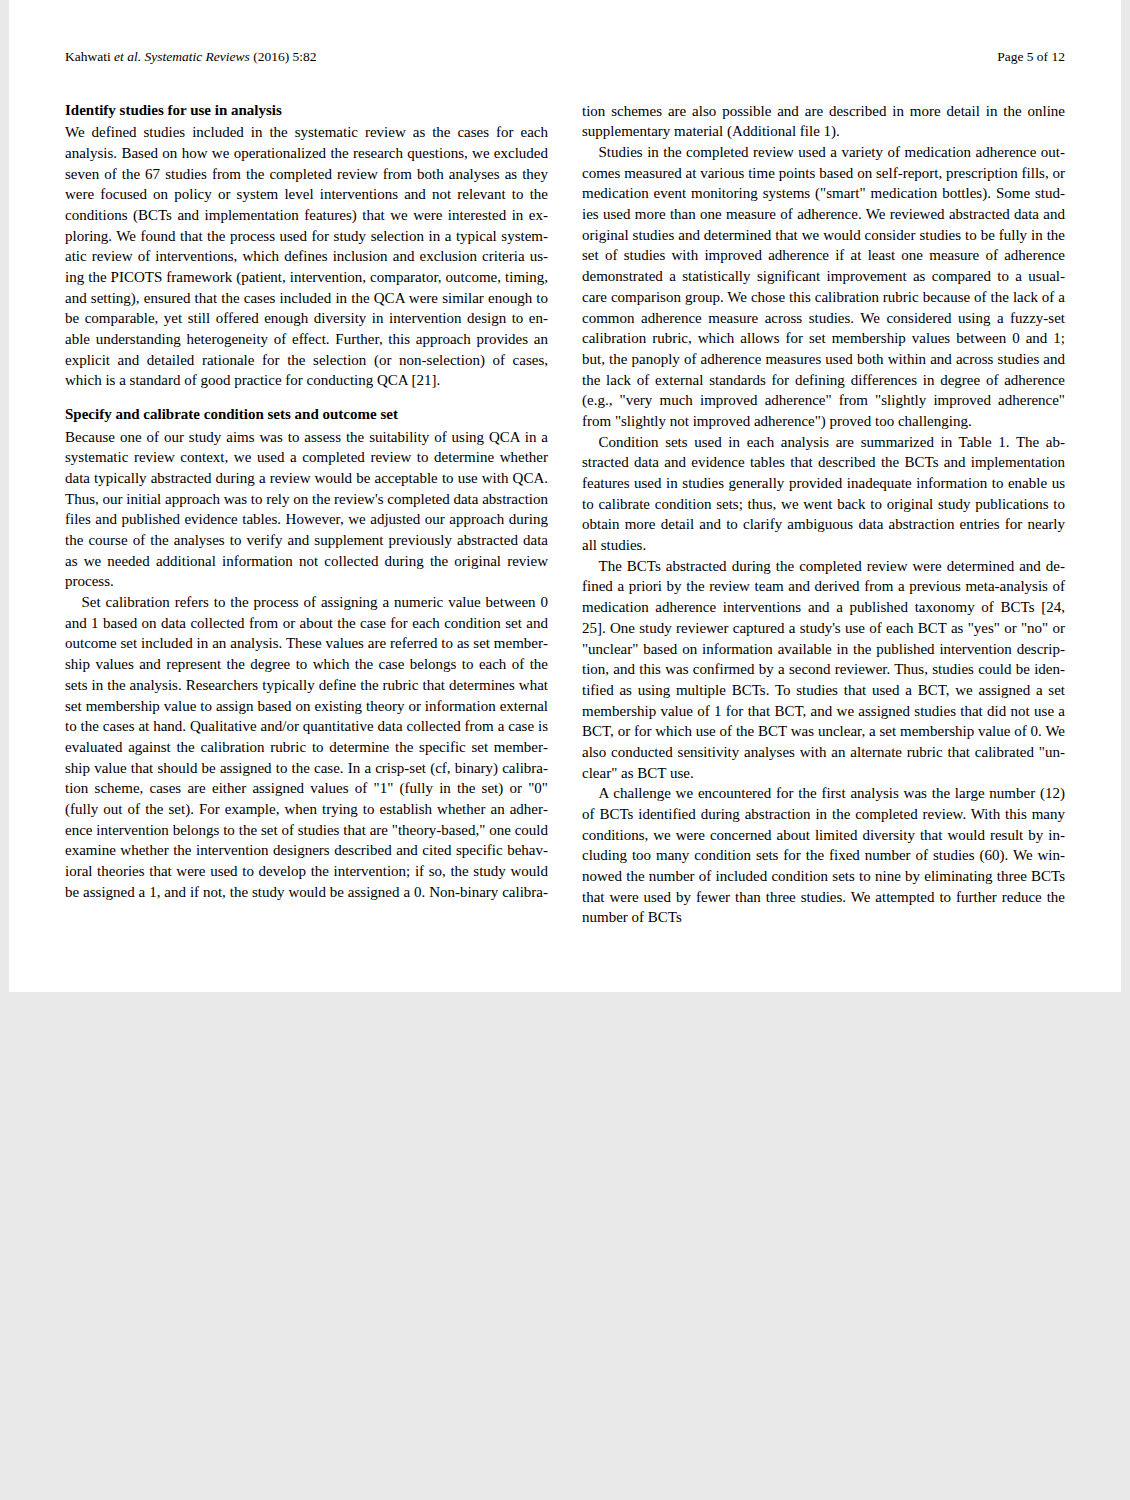Kahwati et al. Systematic Reviews (2016) 5:82 Page 5 of 12
Identify studies for use in analysis
We defined studies included in the systematic review as the cases for each analysis. Based on how we operationalized the research questions, we excluded seven of the 67 studies from the completed review from both analyses as they were focused on policy or system level interventions and not relevant to the conditions (BCTs and implementation features) that we were interested in exploring. We found that the process used for study selection in a typical systematic review of interventions, which defines inclusion and exclusion criteria using the PICOTS framework (patient, intervention, comparator, outcome, timing, and setting), ensured that the cases included in the QCA were similar enough to be comparable, yet still offered enough diversity in intervention design to enable understanding heterogeneity of effect. Further, this approach provides an explicit and detailed rationale for the selection (or non-selection) of cases, which is a standard of good practice for conducting QCA [21].
Specify and calibrate condition sets and outcome set
Because one of our study aims was to assess the suitability of using QCA in a systematic review context, we used a completed review to determine whether data typically abstracted during a review would be acceptable to use with QCA. Thus, our initial approach was to rely on the review's completed data abstraction files and published evidence tables. However, we adjusted our approach during the course of the analyses to verify and supplement previously abstracted data as we needed additional information not collected during the original review process.
Set calibration refers to the process of assigning a numeric value between 0 and 1 based on data collected from or about the case for each condition set and outcome set included in an analysis. These values are referred to as set membership values and represent the degree to which the case belongs to each of the sets in the analysis. Researchers typically define the rubric that determines what set membership value to assign based on existing theory or information external to the cases at hand. Qualitative and/or quantitative data collected from a case is evaluated against the calibration rubric to determine the specific set membership value that should be assigned to the case. In a crisp-set (cf, binary) calibration scheme, cases are either assigned values of "1" (fully in the set) or "0" (fully out of the set). For example, when trying to establish whether an adherence intervention belongs to the set of studies that are "theory-based," one could examine whether the intervention designers described and cited specific behavioral theories that were used to develop the intervention; if so, the study would be assigned a 1, and if not, the study would be assigned a 0. Non-binary calibration schemes are also possible and are described in more detail in the online supplementary material (Additional file 1).
Studies in the completed review used a variety of medication adherence outcomes measured at various time points based on self-report, prescription fills, or medication event monitoring systems ("smart" medication bottles). Some studies used more than one measure of adherence. We reviewed abstracted data and original studies and determined that we would consider studies to be fully in the set of studies with improved adherence if at least one measure of adherence demonstrated a statistically significant improvement as compared to a usual-care comparison group. We chose this calibration rubric because of the lack of a common adherence measure across studies. We considered using a fuzzy-set calibration rubric, which allows for set membership values between 0 and 1; but, the panoply of adherence measures used both within and across studies and the lack of external standards for defining differences in degree of adherence (e.g., "very much improved adherence" from "slightly improved adherence" from "slightly not improved adherence") proved too challenging.
Condition sets used in each analysis are summarized in Table 1. The abstracted data and evidence tables that described the BCTs and implementation features used in studies generally provided inadequate information to enable us to calibrate condition sets; thus, we went back to original study publications to obtain more detail and to clarify ambiguous data abstraction entries for nearly all studies.
The BCTs abstracted during the completed review were determined and defined a priori by the review team and derived from a previous meta-analysis of medication adherence interventions and a published taxonomy of BCTs [24, 25]. One study reviewer captured a study's use of each BCT as "yes" or "no" or "unclear" based on information available in the published intervention description, and this was confirmed by a second reviewer. Thus, studies could be identified as using multiple BCTs. To studies that used a BCT, we assigned a set membership value of 1 for that BCT, and we assigned studies that did not use a BCT, or for which use of the BCT was unclear, a set membership value of 0. We also conducted sensitivity analyses with an alternate rubric that calibrated "unclear" as BCT use.
A challenge we encountered for the first analysis was the large number (12) of BCTs identified during abstraction in the completed review. With this many conditions, we were concerned about limited diversity that would result by including too many condition sets for the fixed number of studies (60). We winnowed the number of included condition sets to nine by eliminating three BCTs that were used by fewer than three studies. We attempted to further reduce the number of BCTs